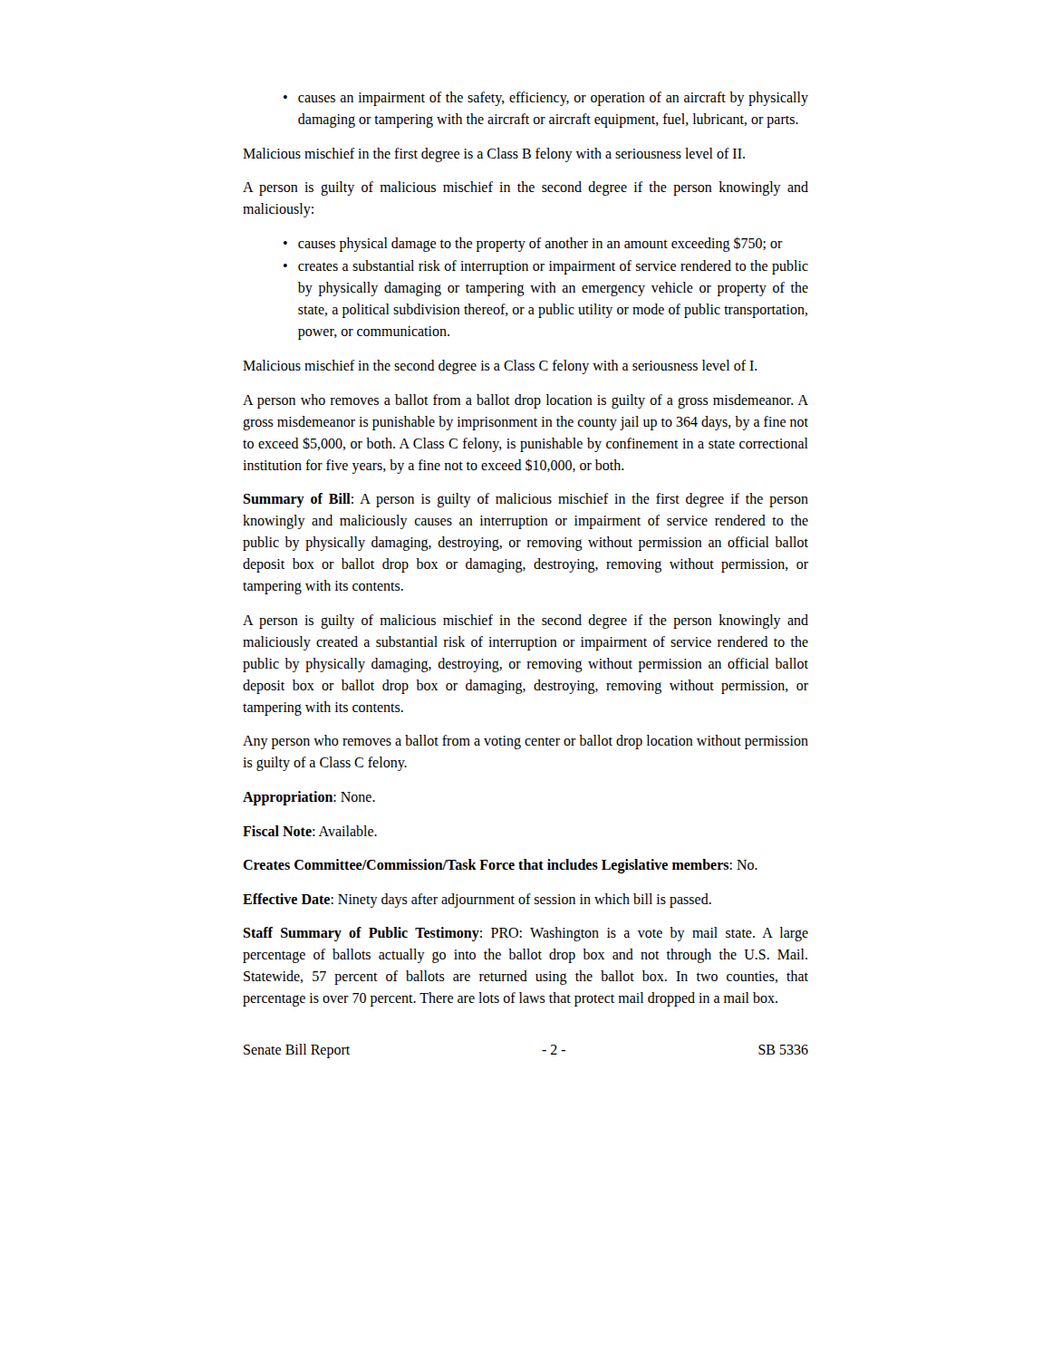causes an impairment of the safety, efficiency, or operation of an aircraft by physically damaging or tampering with the aircraft or aircraft equipment, fuel, lubricant, or parts.
Malicious mischief in the first degree is a Class B felony with a seriousness level of II.
A person is guilty of malicious mischief in the second degree if the person knowingly and maliciously:
causes physical damage to the property of another in an amount exceeding $750; or
creates a substantial risk of interruption or impairment of service rendered to the public by physically damaging or tampering with an emergency vehicle or property of the state, a political subdivision thereof, or a public utility or mode of public transportation, power, or communication.
Malicious mischief in the second degree is a Class C felony with a seriousness level of I.
A person who removes a ballot from a ballot drop location is guilty of a gross misdemeanor. A gross misdemeanor is punishable by imprisonment in the county jail up to 364 days, by a fine not to exceed $5,000, or both. A Class C felony, is punishable by confinement in a state correctional institution for five years, by a fine not to exceed $10,000, or both.
Summary of Bill: A person is guilty of malicious mischief in the first degree if the person knowingly and maliciously causes an interruption or impairment of service rendered to the public by physically damaging, destroying, or removing without permission an official ballot deposit box or ballot drop box or damaging, destroying, removing without permission, or tampering with its contents.
A person is guilty of malicious mischief in the second degree if the person knowingly and maliciously created a substantial risk of interruption or impairment of service rendered to the public by physically damaging, destroying, or removing without permission an official ballot deposit box or ballot drop box or damaging, destroying, removing without permission, or tampering with its contents.
Any person who removes a ballot from a voting center or ballot drop location without permission is guilty of a Class C felony.
Appropriation: None.
Fiscal Note: Available.
Creates Committee/Commission/Task Force that includes Legislative members: No.
Effective Date: Ninety days after adjournment of session in which bill is passed.
Staff Summary of Public Testimony: PRO: Washington is a vote by mail state. A large percentage of ballots actually go into the ballot drop box and not through the U.S. Mail. Statewide, 57 percent of ballots are returned using the ballot box. In two counties, that percentage is over 70 percent. There are lots of laws that protect mail dropped in a mail box.
Senate Bill Report
- 2 -
SB 5336